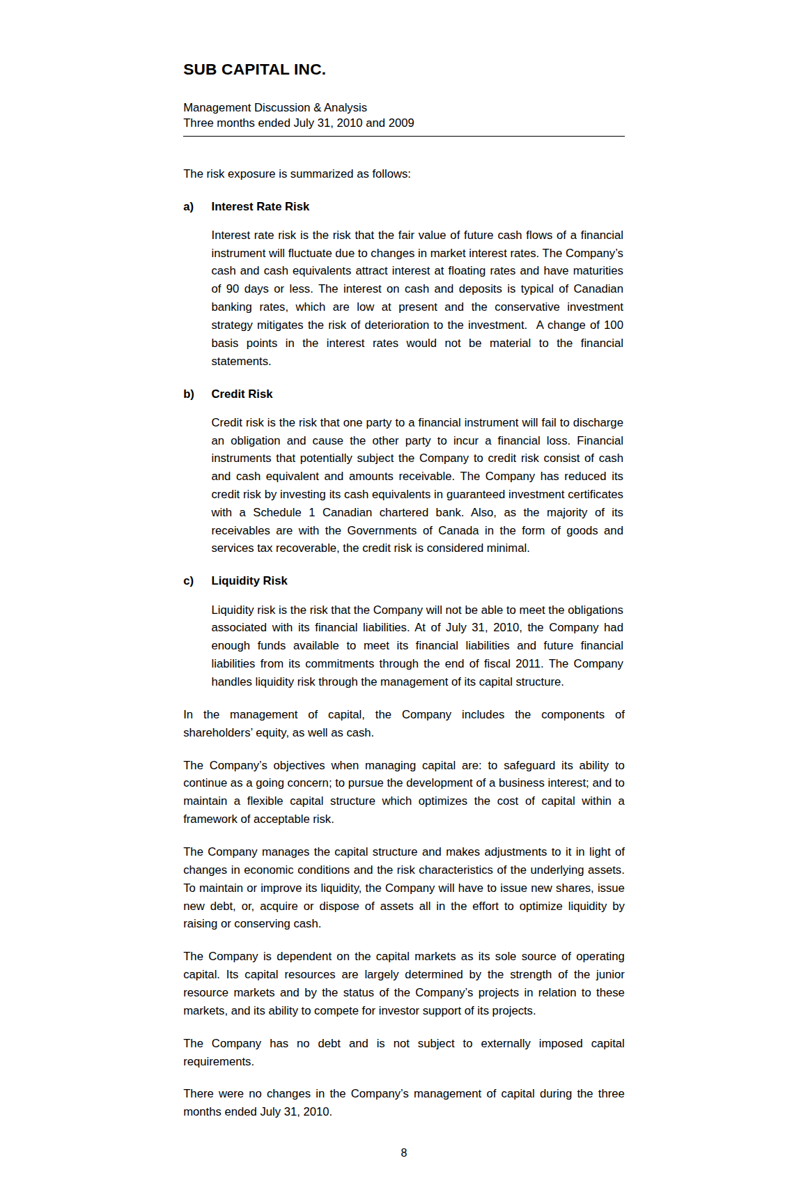SUB CAPITAL INC.
Management Discussion & Analysis
Three months ended July 31, 2010 and 2009
The risk exposure is summarized as follows:
a) Interest Rate Risk
Interest rate risk is the risk that the fair value of future cash flows of a financial instrument will fluctuate due to changes in market interest rates. The Company’s cash and cash equivalents attract interest at floating rates and have maturities of 90 days or less. The interest on cash and deposits is typical of Canadian banking rates, which are low at present and the conservative investment strategy mitigates the risk of deterioration to the investment. A change of 100 basis points in the interest rates would not be material to the financial statements.
b) Credit Risk
Credit risk is the risk that one party to a financial instrument will fail to discharge an obligation and cause the other party to incur a financial loss. Financial instruments that potentially subject the Company to credit risk consist of cash and cash equivalent and amounts receivable. The Company has reduced its credit risk by investing its cash equivalents in guaranteed investment certificates with a Schedule 1 Canadian chartered bank. Also, as the majority of its receivables are with the Governments of Canada in the form of goods and services tax recoverable, the credit risk is considered minimal.
c) Liquidity Risk
Liquidity risk is the risk that the Company will not be able to meet the obligations associated with its financial liabilities. At of July 31, 2010, the Company had enough funds available to meet its financial liabilities and future financial liabilities from its commitments through the end of fiscal 2011. The Company handles liquidity risk through the management of its capital structure.
In the management of capital, the Company includes the components of shareholders’ equity, as well as cash.
The Company’s objectives when managing capital are: to safeguard its ability to continue as a going concern; to pursue the development of a business interest; and to maintain a flexible capital structure which optimizes the cost of capital within a framework of acceptable risk.
The Company manages the capital structure and makes adjustments to it in light of changes in economic conditions and the risk characteristics of the underlying assets. To maintain or improve its liquidity, the Company will have to issue new shares, issue new debt, or, acquire or dispose of assets all in the effort to optimize liquidity by raising or conserving cash.
The Company is dependent on the capital markets as its sole source of operating capital. Its capital resources are largely determined by the strength of the junior resource markets and by the status of the Company’s projects in relation to these markets, and its ability to compete for investor support of its projects.
The Company has no debt and is not subject to externally imposed capital requirements.
There were no changes in the Company’s management of capital during the three months ended July 31, 2010.
8